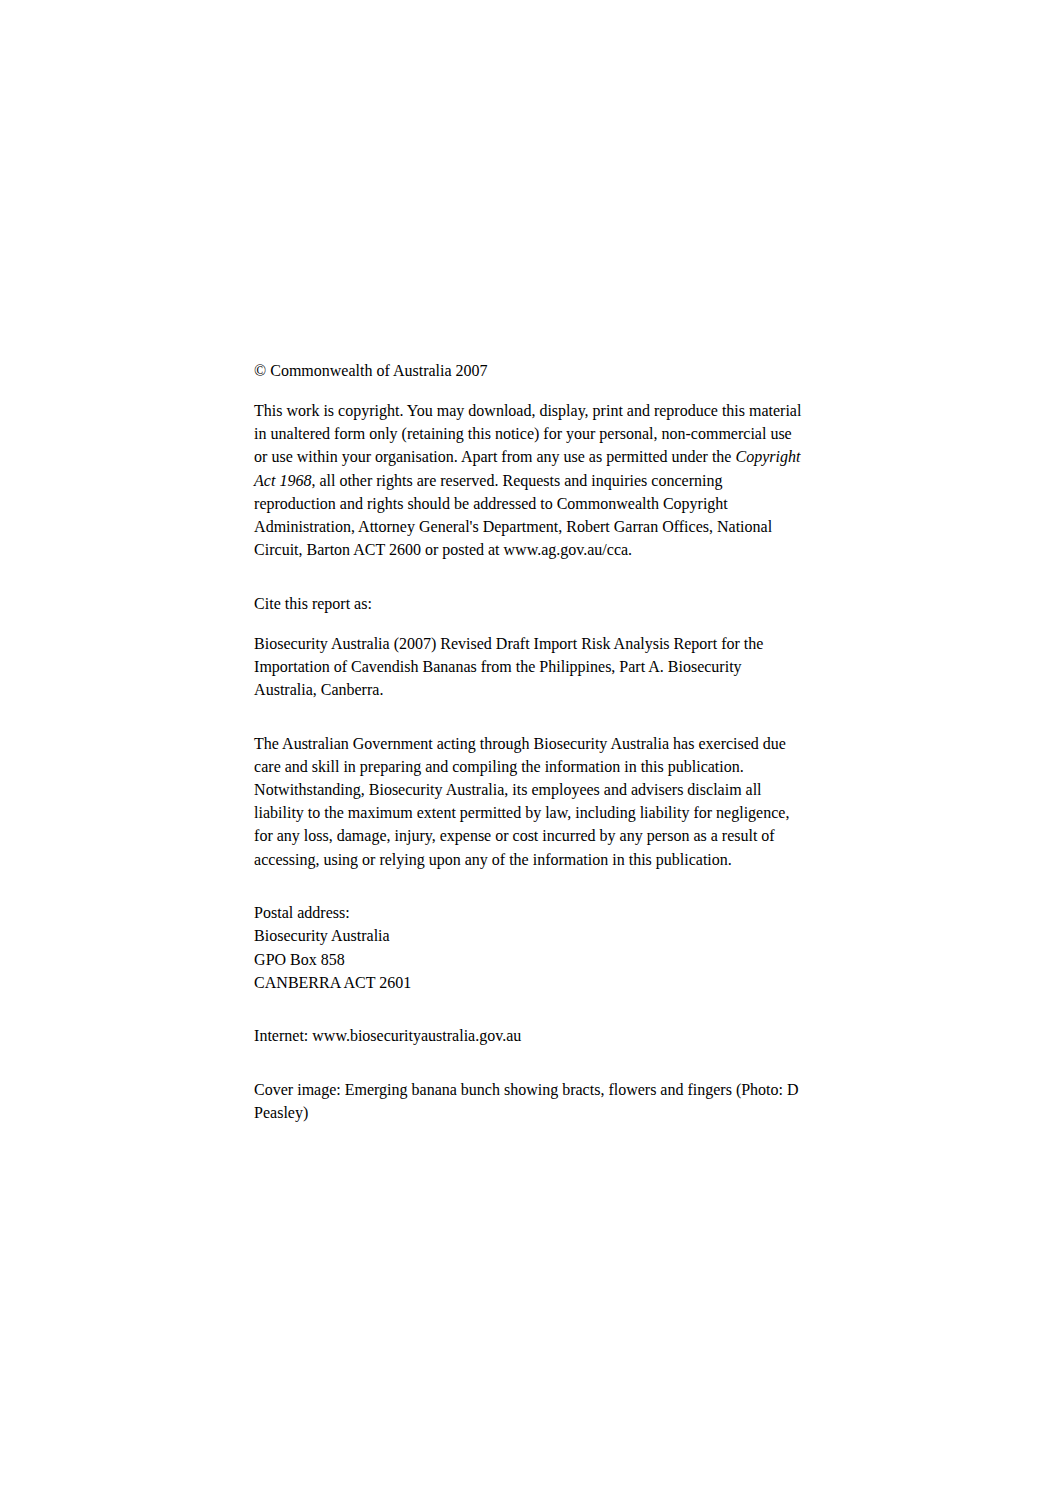© Commonwealth of Australia 2007
This work is copyright. You may download, display, print and reproduce this material in unaltered form only (retaining this notice) for your personal, non-commercial use or use within your organisation. Apart from any use as permitted under the Copyright Act 1968, all other rights are reserved. Requests and inquiries concerning reproduction and rights should be addressed to Commonwealth Copyright Administration, Attorney General's Department, Robert Garran Offices, National Circuit, Barton ACT 2600 or posted at www.ag.gov.au/cca.
Cite this report as:
Biosecurity Australia (2007) Revised Draft Import Risk Analysis Report for the Importation of Cavendish Bananas from the Philippines, Part A. Biosecurity Australia, Canberra.
The Australian Government acting through Biosecurity Australia has exercised due care and skill in preparing and compiling the information in this publication. Notwithstanding, Biosecurity Australia, its employees and advisers disclaim all liability to the maximum extent permitted by law, including liability for negligence, for any loss, damage, injury, expense or cost incurred by any person as a result of accessing, using or relying upon any of the information in this publication.
Postal address:
Biosecurity Australia
GPO Box 858
CANBERRA ACT 2601
Internet: www.biosecurityaustralia.gov.au
Cover image: Emerging banana bunch showing bracts, flowers and fingers (Photo: D Peasley)